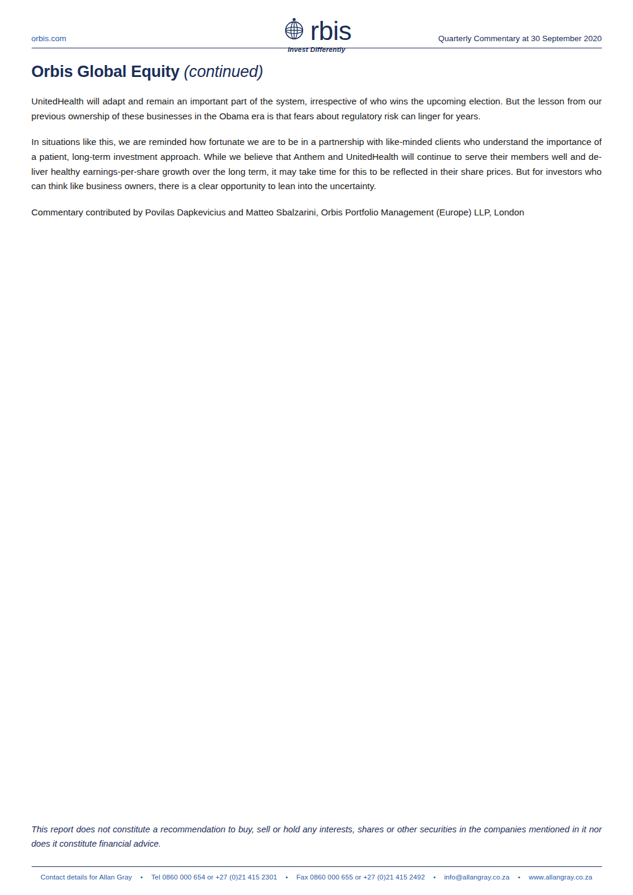rbis
Invest Differently
orbis.com
Quarterly Commentary at 30 September 2020
Orbis Global Equity (continued)
UnitedHealth will adapt and remain an important part of the system, irrespective of who wins the upcoming election. But the lesson from our previous ownership of these businesses in the Obama era is that fears about regulatory risk can linger for years.
In situations like this, we are reminded how fortunate we are to be in a partnership with like-minded clients who understand the importance of a patient, long-term investment approach. While we believe that Anthem and UnitedHealth will continue to serve their members well and deliver healthy earnings-per-share growth over the long term, it may take time for this to be reflected in their share prices. But for investors who can think like business owners, there is a clear opportunity to lean into the uncertainty.
Commentary contributed by Povilas Dapkevicius and Matteo Sbalzarini, Orbis Portfolio Management (Europe) LLP, London
This report does not constitute a recommendation to buy, sell or hold any interests, shares or other securities in the companies mentioned in it nor does it constitute financial advice.
Contact details for Allan Gray • Tel 0860 000 654 or +27 (0)21 415 2301 • Fax 0860 000 655 or +27 (0)21 415 2492 • info@allangray.co.za • www.allangray.co.za